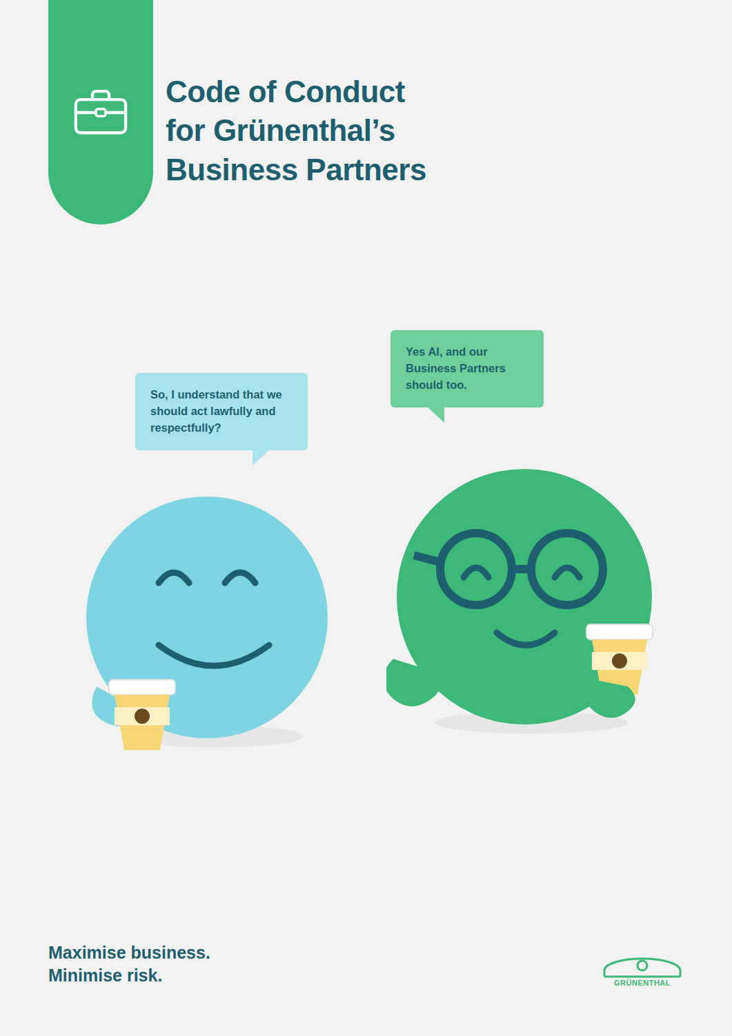Code of Conduct
for Grünenthal’s
Business Partners
So, I understand that we should act lawfully and respectfully?
Yes AI, and our Business Partners should too.
Maximise business.
Minimise risk.
GRÜNENTHAL